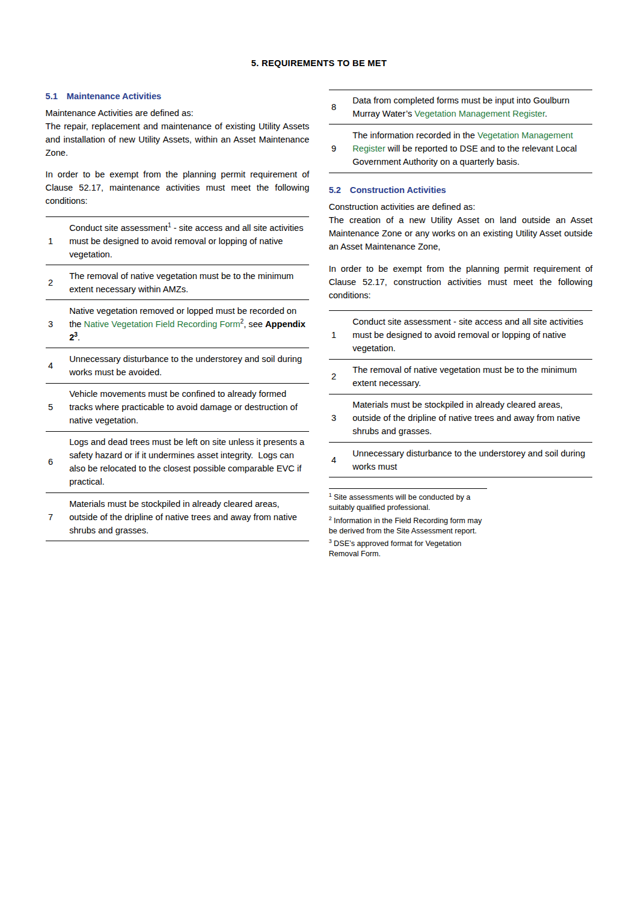5. REQUIREMENTS TO BE MET
5.1 Maintenance Activities
Maintenance Activities are defined as:
The repair, replacement and maintenance of existing Utility Assets and installation of new Utility Assets, within an Asset Maintenance Zone.
In order to be exempt from the planning permit requirement of Clause 52.17, maintenance activities must meet the following conditions:
| 1 | Conduct site assessment 1 - site access and all site activities must be designed to avoid removal or lopping of native vegetation. |
| 2 | The removal of native vegetation must be to the minimum extent necessary within AMZs. |
| 3 | Native vegetation removed or lopped must be recorded on the Native Vegetation Field Recording Form 2 , see Appendix 2 3 . |
| 4 | Unnecessary disturbance to the understorey and soil during works must be avoided. |
| 5 | Vehicle movements must be confined to already formed tracks where practicable to avoid damage or destruction of native vegetation. |
| 6 | Logs and dead trees must be left on site unless it presents a safety hazard or if it undermines asset integrity. Logs can also be relocated to the closest possible comparable EVC if practical. |
| 7 | Materials must be stockpiled in already cleared areas, outside of the dripline of native trees and away from native shrubs and grasses. |
| 8 | Data from completed forms must be input into Goulburn Murray Water’s Vegetation Management Register . |
| 9 | The information recorded in the Vegetation Management Register will be reported to DSE and to the relevant Local Government Authority on a quarterly basis. |
5.2 Construction Activities
Construction activities are defined as:
The creation of a new Utility Asset on land outside an Asset Maintenance Zone or any works on an existing Utility Asset outside an Asset Maintenance Zone,
In order to be exempt from the planning permit requirement of Clause 52.17, construction activities must meet the following conditions:
| 1 | Conduct site assessment - site access and all site activities must be designed to avoid removal or lopping of native vegetation. |
| 2 | The removal of native vegetation must be to the minimum extent necessary. |
| 3 | Materials must be stockpiled in already cleared areas, outside of the dripline of native trees and away from native shrubs and grasses. |
| 4 | Unnecessary disturbance to the understorey and soil during works must |
1 Site assessments will be conducted by a suitably qualified professional.
2 Information in the Field Recording form may be derived from the Site Assessment report.
3 DSE’s approved format for Vegetation Removal Form.